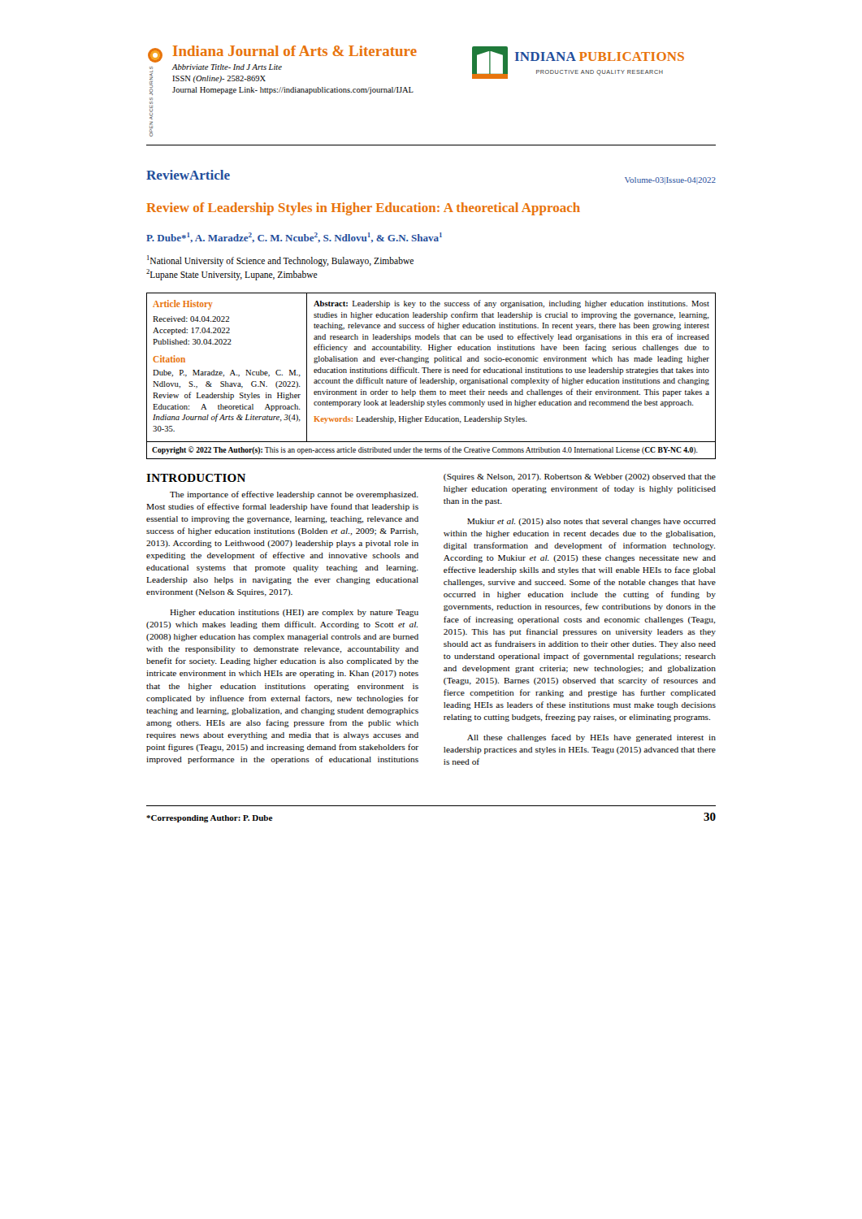OPEN ACCESS JOURNALS
Indiana Journal of Arts & Literature
Abbriviate Titlte- Ind J Arts Lite
ISSN (Online)- 2582-869X
Journal Homepage Link- https://indianapublications.com/journal/IJAL
INDIANA PUBLICATIONS
PRODUCTIVE AND QUALITY RESEARCH
ReviewArticle
Volume-03|Issue-04|2022
Review of Leadership Styles in Higher Education: A theoretical Approach
P. Dube*1, A. Maradze2, C. M. Ncube2, S. Ndlovu1, & G.N. Shava1
1National University of Science and Technology, Bulawayo, Zimbabwe
2Lupane State University, Lupane, Zimbabwe
Article History
Received: 04.04.2022
Accepted: 17.04.2022
Published: 30.04.2022
Citation
Dube, P., Maradze, A., Ncube, C. M., Ndlovu, S., & Shava, G.N. (2022). Review of Leadership Styles in Higher Education: A theoretical Approach. Indiana Journal of Arts & Literature, 3(4), 30-35.
Abstract: Leadership is key to the success of any organisation, including higher education institutions. Most studies in higher education leadership confirm that leadership is crucial to improving the governance, learning, teaching, relevance and success of higher education institutions. In recent years, there has been growing interest and research in leaderships models that can be used to effectively lead organisations in this era of increased efficiency and accountability. Higher education institutions have been facing serious challenges due to globalisation and ever-changing political and socio-economic environment which has made leading higher education institutions difficult. There is need for educational institutions to use leadership strategies that takes into account the difficult nature of leadership, organisational complexity of higher education institutions and changing environment in order to help them to meet their needs and challenges of their environment. This paper takes a contemporary look at leadership styles commonly used in higher education and recommend the best approach.
Keywords: Leadership, Higher Education, Leadership Styles.
Copyright © 2022 The Author(s): This is an open-access article distributed under the terms of the Creative Commons Attribution 4.0 International License (CC BY-NC 4.0).
INTRODUCTION
The importance of effective leadership cannot be overemphasized. Most studies of effective formal leadership have found that leadership is essential to improving the governance, learning, teaching, relevance and success of higher education institutions (Bolden et al., 2009; & Parrish, 2013). According to Leithwood (2007) leadership plays a pivotal role in expediting the development of effective and innovative schools and educational systems that promote quality teaching and learning. Leadership also helps in navigating the ever changing educational environment (Nelson & Squires, 2017).
Higher education institutions (HEI) are complex by nature Teagu (2015) which makes leading them difficult. According to Scott et al. (2008) higher education has complex managerial controls and are burned with the responsibility to demonstrate relevance, accountability and benefit for society. Leading higher education is also complicated by the intricate environment in which HEIs are operating in. Khan (2017) notes that the higher education institutions operating environment is complicated by influence from external factors, new technologies for teaching and learning, globalization, and changing student demographics among others. HEIs are also facing pressure from the public which requires news about everything and media that is always accuses and point figures (Teagu, 2015) and increasing demand from stakeholders for improved performance in the operations of educational institutions (Squires & Nelson, 2017). Robertson & Webber (2002) observed that the higher education operating environment of today is highly politicised than in the past.
Mukiur et al. (2015) also notes that several changes have occurred within the higher education in recent decades due to the globalisation, digital transformation and development of information technology. According to Mukiur et al. (2015) these changes necessitate new and effective leadership skills and styles that will enable HEIs to face global challenges, survive and succeed. Some of the notable changes that have occurred in higher education include the cutting of funding by governments, reduction in resources, few contributions by donors in the face of increasing operational costs and economic challenges (Teagu, 2015). This has put financial pressures on university leaders as they should act as fundraisers in addition to their other duties. They also need to understand operational impact of governmental regulations; research and development grant criteria; new technologies; and globalization (Teagu, 2015). Barnes (2015) observed that scarcity of resources and fierce competition for ranking and prestige has further complicated leading HEIs as leaders of these institutions must make tough decisions relating to cutting budgets, freezing pay raises, or eliminating programs.
All these challenges faced by HEIs have generated interest in leadership practices and styles in HEIs. Teagu (2015) advanced that there is need of
*Corresponding Author: P. Dube
30